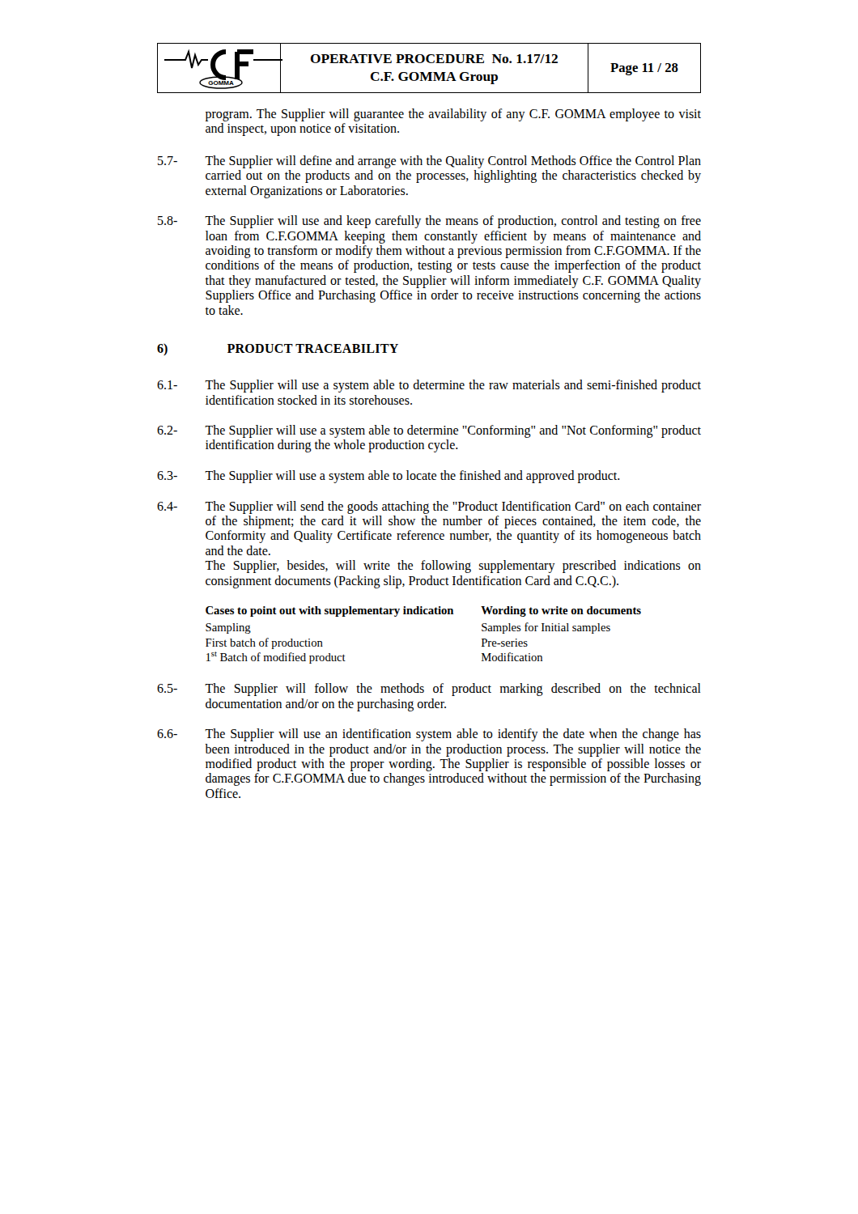| GOMMA | OPERATIVE PROCEDURE No. 1.17/12 C.F. GOMMA Group | Page 11 / 28 |
program. The Supplier will guarantee the availability of any C.F. GOMMA employee to visit and inspect, upon notice of visitation.
5.7-
The Supplier will define and arrange with the Quality Control Methods Office the Control Plan carried out on the products and on the processes, highlighting the characteristics checked by external Organizations or Laboratories.
5.8-
The Supplier will use and keep carefully the means of production, control and testing on free loan from C.F.GOMMA keeping them constantly efficient by means of maintenance and avoiding to transform or modify them without a previous permission from C.F.GOMMA. If the conditions of the means of production, testing or tests cause the imperfection of the product that they manufactured or tested, the Supplier will inform immediately C.F. GOMMA Quality Suppliers Office and Purchasing Office in order to receive instructions concerning the actions to take.
6)
PRODUCT TRACEABILITY
6.1-
The Supplier will use a system able to determine the raw materials and semi-finished product identification stocked in its storehouses.
6.2-
The Supplier will use a system able to determine "Conforming" and "Not Conforming" product identification during the whole production cycle.
6.3-
The Supplier will use a system able to locate the finished and approved product.
6.4-
The Supplier will send the goods attaching the "Product Identification Card" on each container of the shipment; the card it will show the number of pieces contained, the item code, the Conformity and Quality Certificate reference number, the quantity of its homogeneous batch and the date.
The Supplier, besides, will write the following supplementary prescribed indications on consignment documents (Packing slip, Product Identification Card and C.Q.C.).
| Cases to point out with supplementary indication | Wording to write on documents |
| Sampling | Samples for Initial samples |
| First batch of production | Pre-series |
| 1 st Batch of modified product | Modification |
6.5-
The Supplier will follow the methods of product marking described on the technical documentation and/or on the purchasing order.
6.6-
The Supplier will use an identification system able to identify the date when the change has been introduced in the product and/or in the production process. The supplier will notice the modified product with the proper wording. The Supplier is responsible of possible losses or damages for C.F.GOMMA due to changes introduced without the permission of the Purchasing Office.